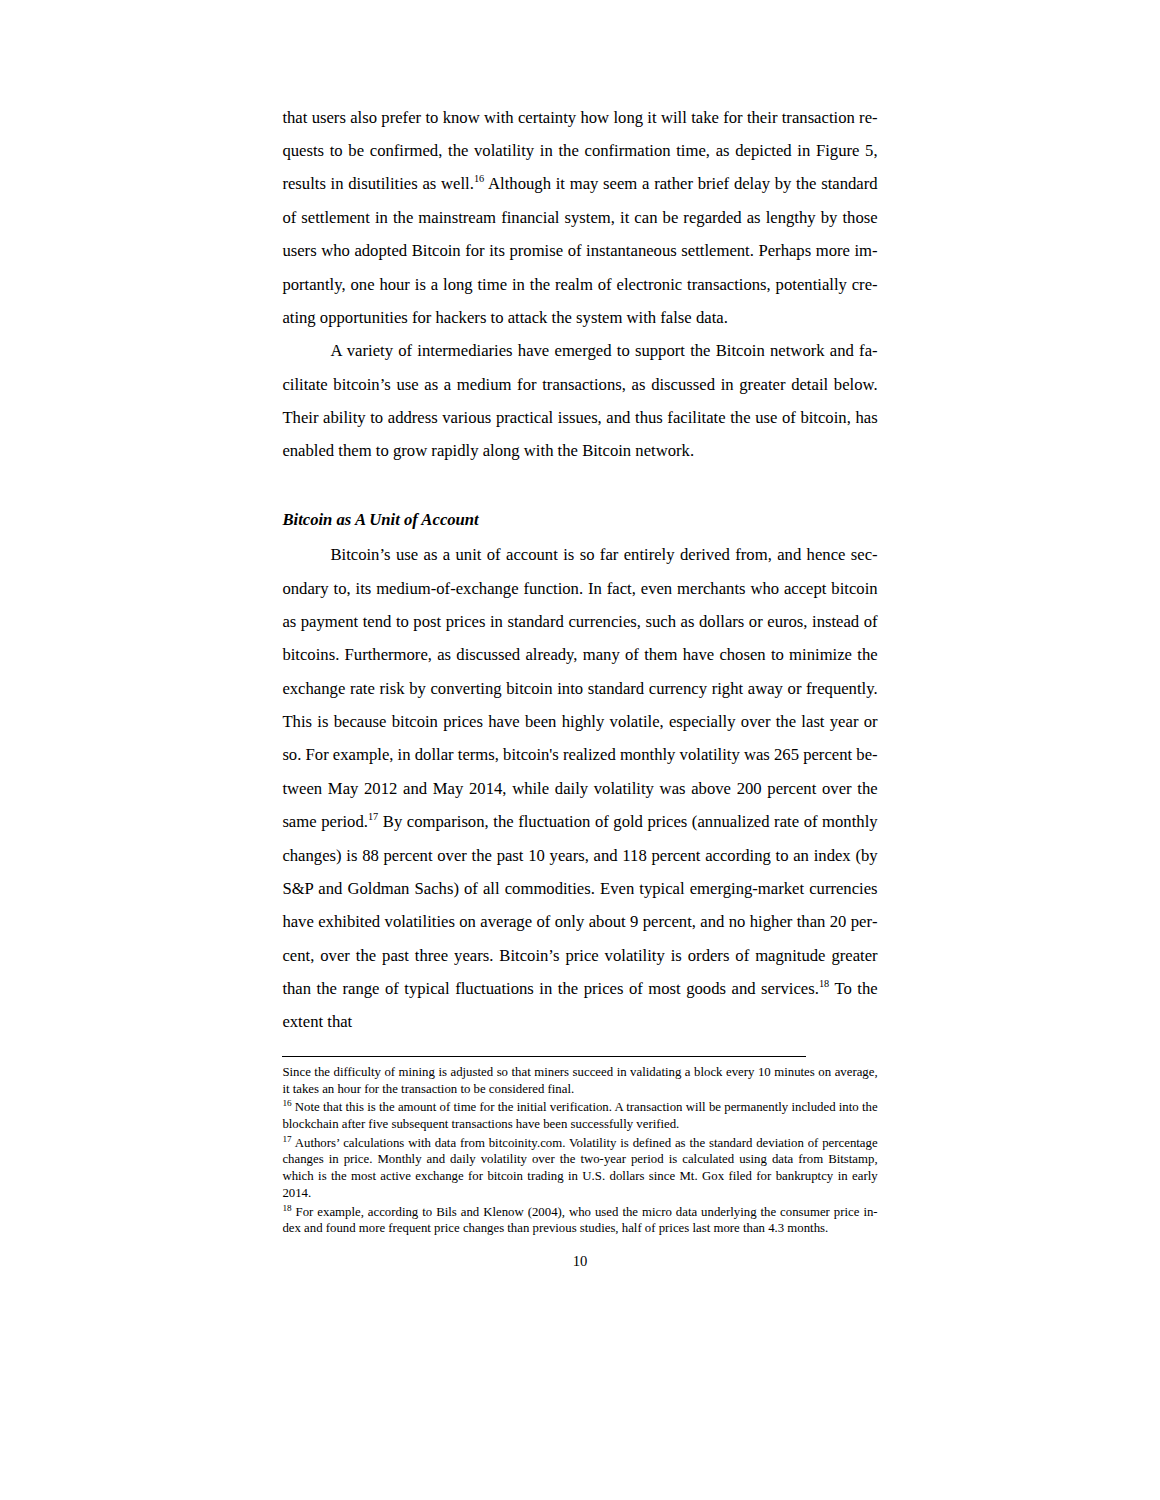that users also prefer to know with certainty how long it will take for their transaction requests to be confirmed, the volatility in the confirmation time, as depicted in Figure 5, results in disutilities as well.16 Although it may seem a rather brief delay by the standard of settlement in the mainstream financial system, it can be regarded as lengthy by those users who adopted Bitcoin for its promise of instantaneous settlement. Perhaps more importantly, one hour is a long time in the realm of electronic transactions, potentially creating opportunities for hackers to attack the system with false data.
A variety of intermediaries have emerged to support the Bitcoin network and facilitate bitcoin’s use as a medium for transactions, as discussed in greater detail below. Their ability to address various practical issues, and thus facilitate the use of bitcoin, has enabled them to grow rapidly along with the Bitcoin network.
Bitcoin as A Unit of Account
Bitcoin’s use as a unit of account is so far entirely derived from, and hence secondary to, its medium-of-exchange function. In fact, even merchants who accept bitcoin as payment tend to post prices in standard currencies, such as dollars or euros, instead of bitcoins. Furthermore, as discussed already, many of them have chosen to minimize the exchange rate risk by converting bitcoin into standard currency right away or frequently. This is because bitcoin prices have been highly volatile, especially over the last year or so. For example, in dollar terms, bitcoin's realized monthly volatility was 265 percent between May 2012 and May 2014, while daily volatility was above 200 percent over the same period.17 By comparison, the fluctuation of gold prices (annualized rate of monthly changes) is 88 percent over the past 10 years, and 118 percent according to an index (by S&P and Goldman Sachs) of all commodities. Even typical emerging-market currencies have exhibited volatilities on average of only about 9 percent, and no higher than 20 percent, over the past three years. Bitcoin’s price volatility is orders of magnitude greater than the range of typical fluctuations in the prices of most goods and services.18 To the extent that
Since the difficulty of mining is adjusted so that miners succeed in validating a block every 10 minutes on average, it takes an hour for the transaction to be considered final.
16 Note that this is the amount of time for the initial verification. A transaction will be permanently included into the blockchain after five subsequent transactions have been successfully verified.
17 Authors’ calculations with data from bitcoinity.com. Volatility is defined as the standard deviation of percentage changes in price. Monthly and daily volatility over the two-year period is calculated using data from Bitstamp, which is the most active exchange for bitcoin trading in U.S. dollars since Mt. Gox filed for bankruptcy in early 2014.
18 For example, according to Bils and Klenow (2004), who used the micro data underlying the consumer price index and found more frequent price changes than previous studies, half of prices last more than 4.3 months.
10